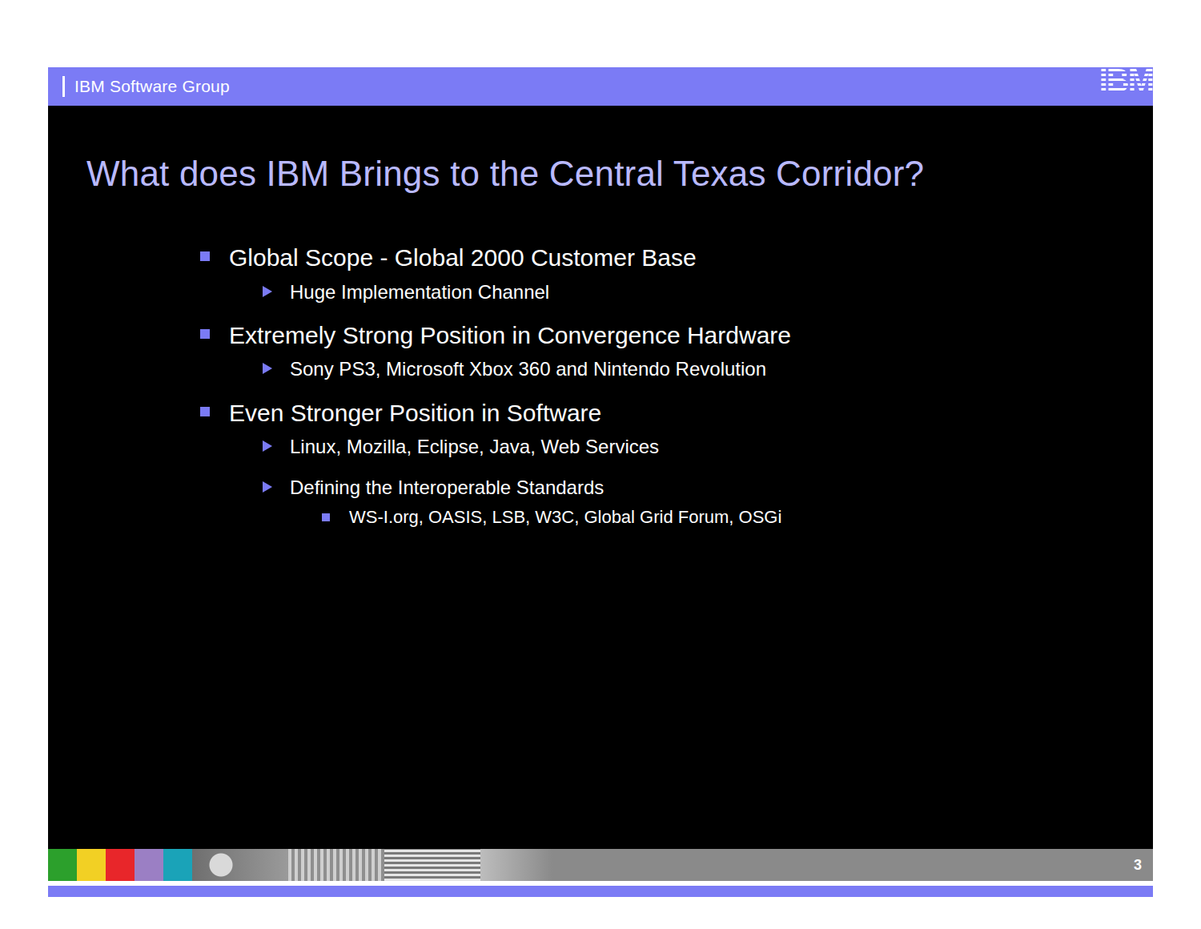IBM Software Group
IBM
What does IBM Brings to the Central Texas Corridor?
Global Scope - Global 2000 Customer Base
Huge Implementation Channel
Extremely Strong Position in Convergence Hardware
Sony PS3, Microsoft Xbox 360 and Nintendo Revolution
Even Stronger Position in Software
Linux, Mozilla, Eclipse, Java, Web Services
Defining the Interoperable Standards
WS-I.org, OASIS, LSB, W3C, Global Grid Forum, OSGi
3